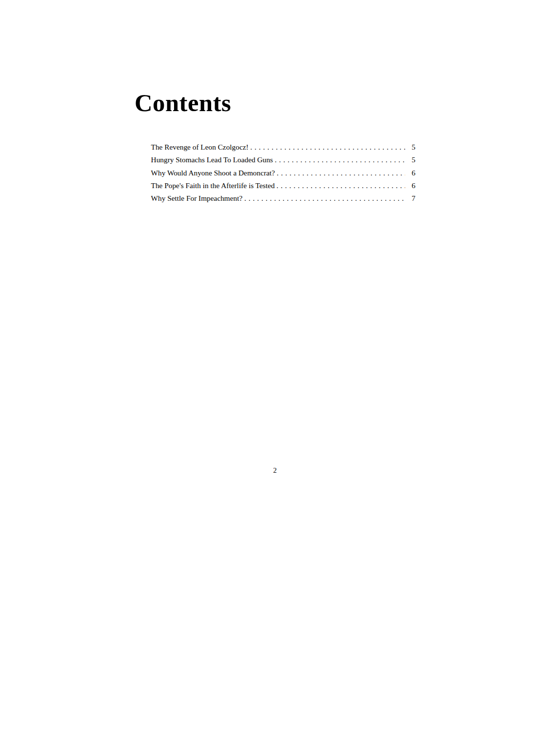Contents
The Revenge of Leon Czolgocz! ........................................................... 5
Hungry Stomachs Lead To Loaded Guns ........................................................... 5
Why Would Anyone Shoot a Demoncrat? ........................................................... 6
The Pope's Faith in the Afterlife is Tested ........................................................... 6
Why Settle For Impeachment? ........................................................... 7
2